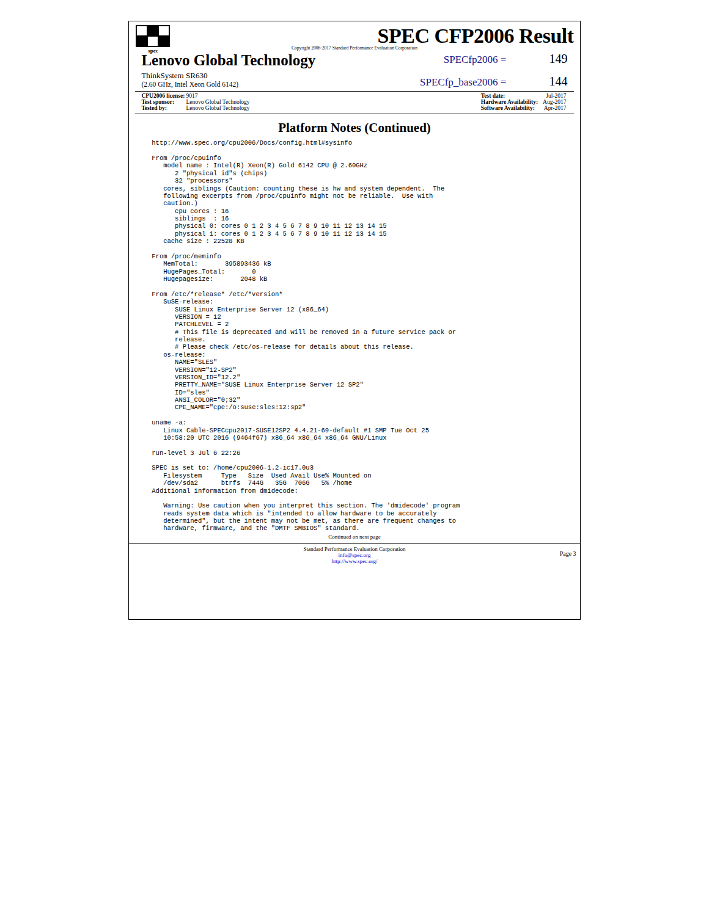spec
SPEC CFP2006 Result
Copyright 2006-2017 Standard Performance Evaluation Corporation
Lenovo Global Technology
ThinkSystem SR630
(2.60 GHz, Intel Xeon Gold 6142)
SPECfp2006 = 149
SPECfp_base2006 = 144
| CPU2006 license: | 9017 |
| Test sponsor: | Lenovo Global Technology |
| Tested by: | Lenovo Global Technology |
| Test date: | Jul-2017 |
| Hardware Availability: | Aug-2017 |
| Software Availability: | Apr-2017 |
Platform Notes (Continued)
   http://www.spec.org/cpu2006/Docs/config.html#sysinfo

   From /proc/cpuinfo
      model name : Intel(R) Xeon(R) Gold 6142 CPU @ 2.60GHz
         2 "physical id"s (chips)
         32 "processors"
      cores, siblings (Caution: counting these is hw and system dependent.  The
      following excerpts from /proc/cpuinfo might not be reliable.  Use with
      caution.)
         cpu cores : 16
         siblings  : 16
         physical 0: cores 0 1 2 3 4 5 6 7 8 9 10 11 12 13 14 15
         physical 1: cores 0 1 2 3 4 5 6 7 8 9 10 11 12 13 14 15
      cache size : 22528 KB

   From /proc/meminfo
      MemTotal:       395893436 kB
      HugePages_Total:       0
      Hugepagesize:       2048 kB

   From /etc/*release* /etc/*version*
      SuSE-release:
         SUSE Linux Enterprise Server 12 (x86_64)
         VERSION = 12
         PATCHLEVEL = 2
         # This file is deprecated and will be removed in a future service pack or
         release.
         # Please check /etc/os-release for details about this release.
      os-release:
         NAME="SLES"
         VERSION="12-SP2"
         VERSION_ID="12.2"
         PRETTY_NAME="SUSE Linux Enterprise Server 12 SP2"
         ID="sles"
         ANSI_COLOR="0;32"
         CPE_NAME="cpe:/o:suse:sles:12:sp2"

   uname -a:
      Linux Cable-SPECcpu2017-SUSE12SP2 4.4.21-69-default #1 SMP Tue Oct 25
      10:58:20 UTC 2016 (9464f67) x86_64 x86_64 x86_64 GNU/Linux

   run-level 3 Jul 6 22:26

   SPEC is set to: /home/cpu2006-1.2-ic17.0u3
      Filesystem     Type   Size  Used Avail Use% Mounted on
      /dev/sda2      btrfs  744G   35G  706G   5% /home
   Additional information from dmidecode:

      Warning: Use caution when you interpret this section. The 'dmidecode' program
      reads system data which is "intended to allow hardware to be accurately
      determined", but the intent may not be met, as there are frequent changes to
      hardware, firmware, and the "DMTF SMBIOS" standard.
Continued on next page
Standard Performance Evaluation Corporation
info@spec.org
http://www.spec.org/
Page 3